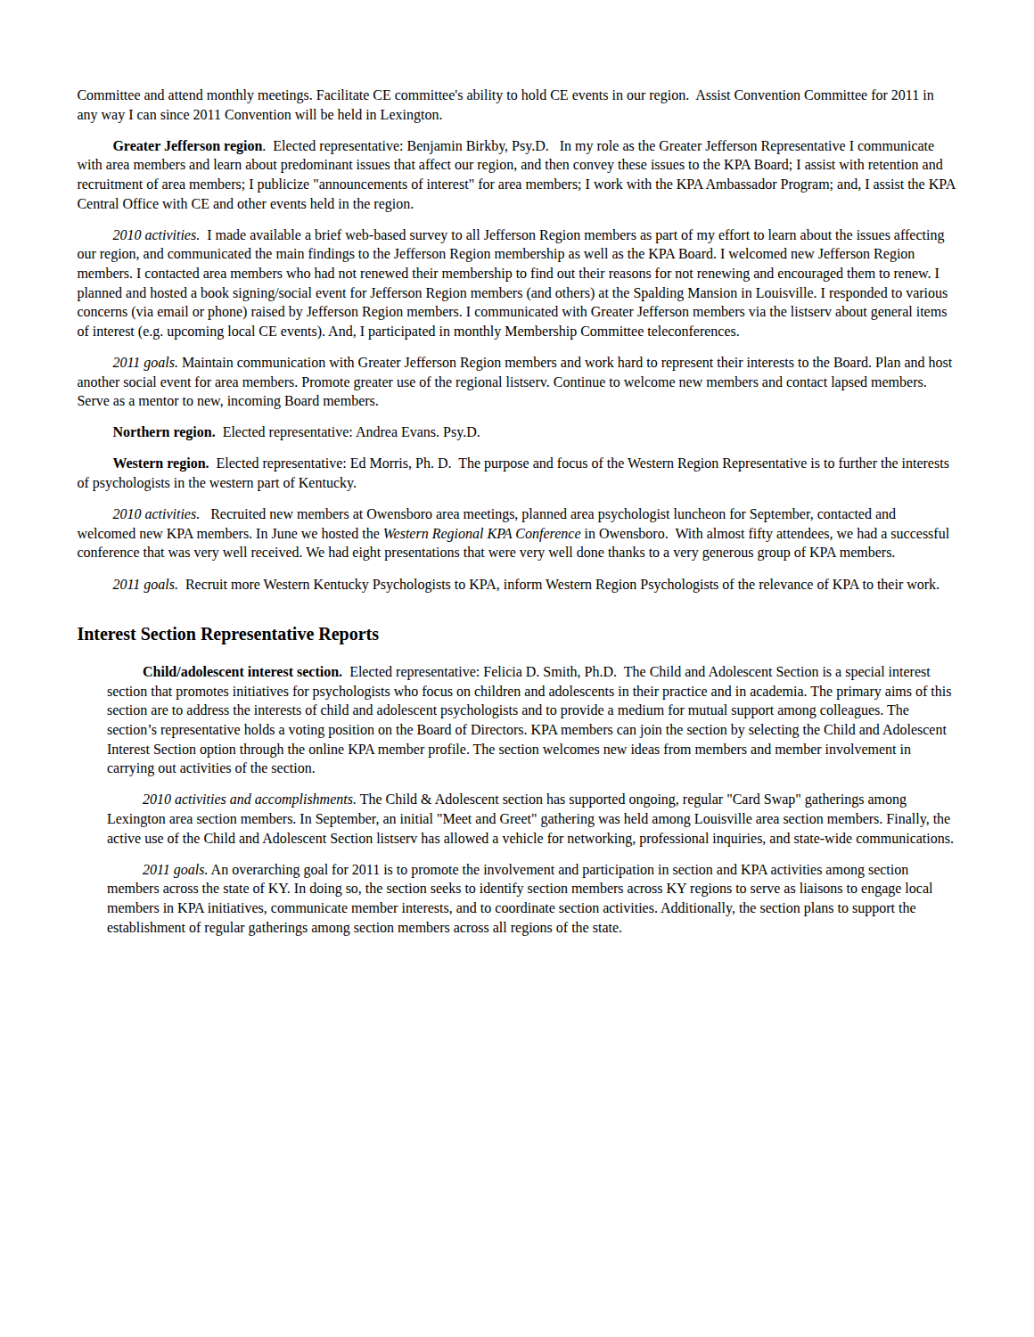Committee and attend monthly meetings. Facilitate CE committee's ability to hold CE events in our region. Assist Convention Committee for 2011 in any way I can since 2011 Convention will be held in Lexington.
Greater Jefferson region. Elected representative: Benjamin Birkby, Psy.D. In my role as the Greater Jefferson Representative I communicate with area members and learn about predominant issues that affect our region, and then convey these issues to the KPA Board; I assist with retention and recruitment of area members; I publicize "announcements of interest" for area members; I work with the KPA Ambassador Program; and, I assist the KPA Central Office with CE and other events held in the region.
2010 activities. I made available a brief web-based survey to all Jefferson Region members as part of my effort to learn about the issues affecting our region, and communicated the main findings to the Jefferson Region membership as well as the KPA Board. I welcomed new Jefferson Region members. I contacted area members who had not renewed their membership to find out their reasons for not renewing and encouraged them to renew. I planned and hosted a book signing/social event for Jefferson Region members (and others) at the Spalding Mansion in Louisville. I responded to various concerns (via email or phone) raised by Jefferson Region members. I communicated with Greater Jefferson members via the listserv about general items of interest (e.g. upcoming local CE events). And, I participated in monthly Membership Committee teleconferences.
2011 goals. Maintain communication with Greater Jefferson Region members and work hard to represent their interests to the Board. Plan and host another social event for area members. Promote greater use of the regional listserv. Continue to welcome new members and contact lapsed members. Serve as a mentor to new, incoming Board members.
Northern region. Elected representative: Andrea Evans. Psy.D.
Western region. Elected representative: Ed Morris, Ph. D. The purpose and focus of the Western Region Representative is to further the interests of psychologists in the western part of Kentucky.
2010 activities. Recruited new members at Owensboro area meetings, planned area psychologist luncheon for September, contacted and welcomed new KPA members. In June we hosted the Western Regional KPA Conference in Owensboro. With almost fifty attendees, we had a successful conference that was very well received. We had eight presentations that were very well done thanks to a very generous group of KPA members.
2011 goals. Recruit more Western Kentucky Psychologists to KPA, inform Western Region Psychologists of the relevance of KPA to their work.
Interest Section Representative Reports
Child/adolescent interest section. Elected representative: Felicia D. Smith, Ph.D. The Child and Adolescent Section is a special interest section that promotes initiatives for psychologists who focus on children and adolescents in their practice and in academia. The primary aims of this section are to address the interests of child and adolescent psychologists and to provide a medium for mutual support among colleagues. The section’s representative holds a voting position on the Board of Directors. KPA members can join the section by selecting the Child and Adolescent Interest Section option through the online KPA member profile. The section welcomes new ideas from members and member involvement in carrying out activities of the section.
2010 activities and accomplishments. The Child & Adolescent section has supported ongoing, regular "Card Swap" gatherings among Lexington area section members. In September, an initial "Meet and Greet" gathering was held among Louisville area section members. Finally, the active use of the Child and Adolescent Section listserv has allowed a vehicle for networking, professional inquiries, and state-wide communications.
2011 goals. An overarching goal for 2011 is to promote the involvement and participation in section and KPA activities among section members across the state of KY. In doing so, the section seeks to identify section members across KY regions to serve as liaisons to engage local members in KPA initiatives, communicate member interests, and to coordinate section activities. Additionally, the section plans to support the establishment of regular gatherings among section members across all regions of the state.